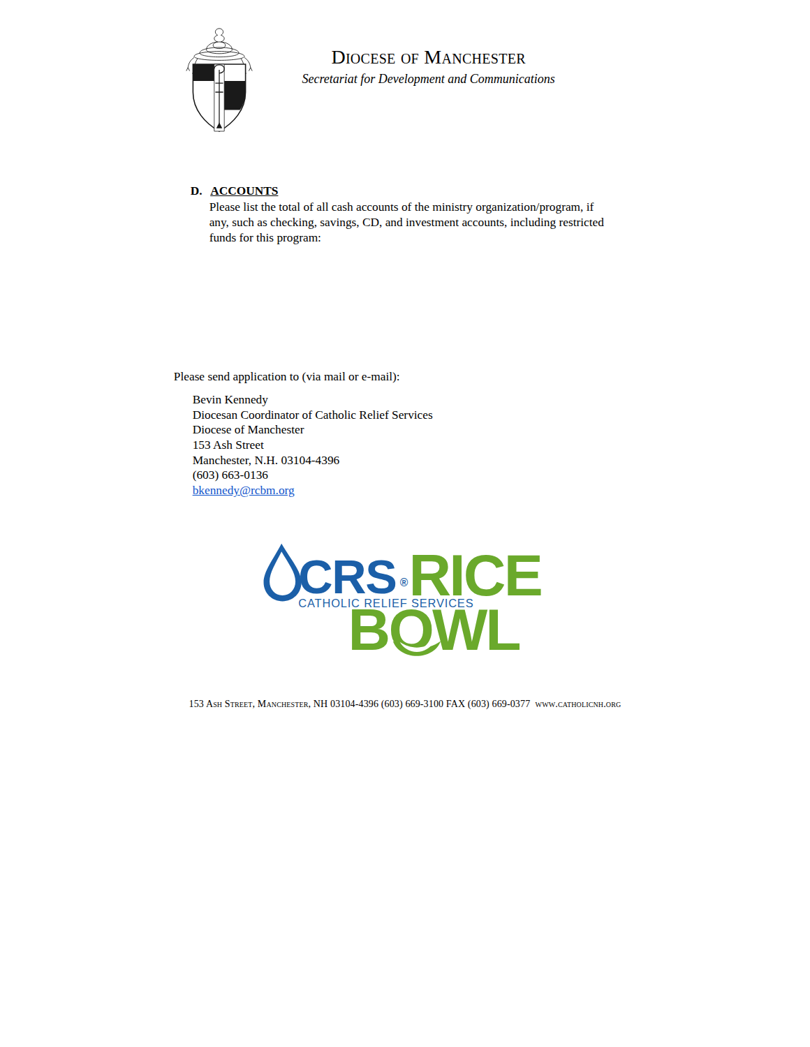Diocese of Manchester
Secretariat for Development and Communications
D. ACCOUNTS
Please list the total of all cash accounts of the ministry organization/program, if any, such as checking, savings, CD, and investment accounts, including restricted funds for this program:
Please send application to (via mail or e-mail):
Bevin Kennedy
Diocesan Coordinator of Catholic Relief Services
Diocese of Manchester
153 Ash Street
Manchester, N.H. 03104-4396
(603) 663-0136
bkennedy@rcbm.org
CRS ® CATHOLIC RELIEF SERVICES RICE BOWL
153 Ash Street, Manchester, NH 03104-4396 (603) 669-3100 FAX (603) 669-0377 www.catholicnh.org